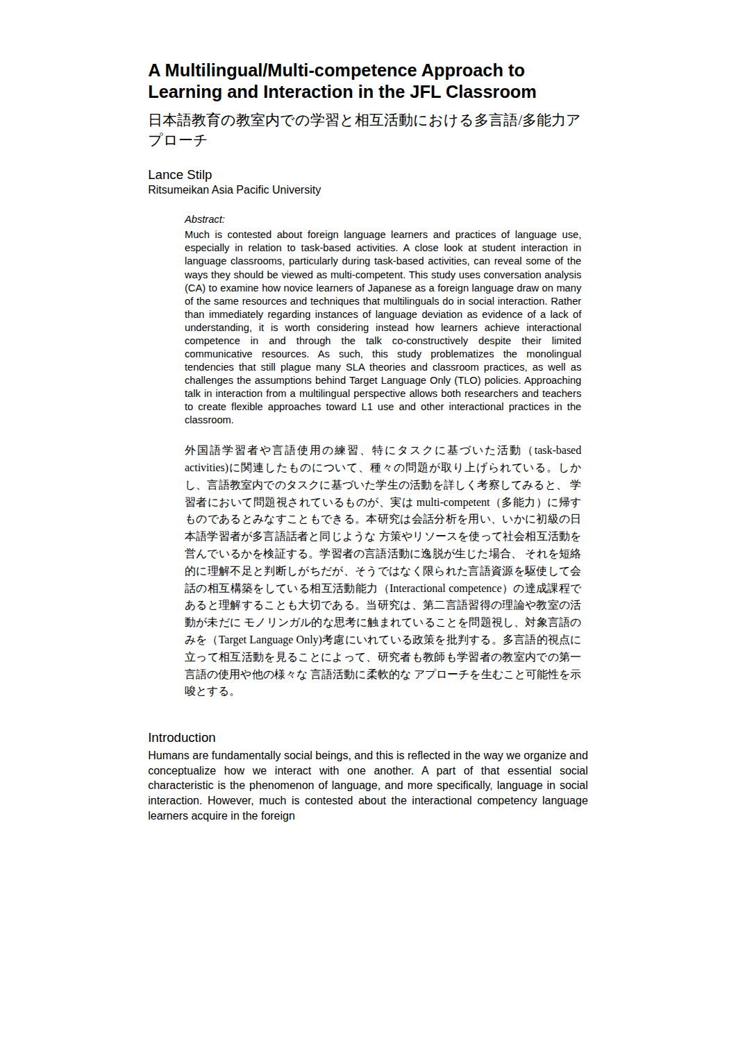A Multilingual/Multi-competence Approach to Learning and Interaction in the JFL Classroom
日本語教育の教室内での学習と相互活動における多言語/多能力アプローチ
Lance Stilp
Ritsumeikan Asia Pacific University
Abstract:
Much is contested about foreign language learners and practices of language use, especially in relation to task-based activities. A close look at student interaction in language classrooms, particularly during task-based activities, can reveal some of the ways they should be viewed as multi-competent. This study uses conversation analysis (CA) to examine how novice learners of Japanese as a foreign language draw on many of the same resources and techniques that multilinguals do in social interaction. Rather than immediately regarding instances of language deviation as evidence of a lack of understanding, it is worth considering instead how learners achieve interactional competence in and through the talk co-constructively despite their limited communicative resources. As such, this study problematizes the monolingual tendencies that still plague many SLA theories and classroom practices, as well as challenges the assumptions behind Target Language Only (TLO) policies. Approaching talk in interaction from a multilingual perspective allows both researchers and teachers to create flexible approaches toward L1 use and other interactional practices in the classroom.
外国語学習者や言語使用の練習、特にタスクに基づいた活動（task-based activities)に関連したものについて、種々の問題が取り上げられている。しかし、言語教室内でのタスクに基づいた学生の活動を詳しく考察してみると、 学習者において問題視されているものが、実は multi-competent（多能力）に帰すものであるとみなすこともできる。本研究は会話分析を用い、いかに初級の日本語学習者が多言語話者と同じような 方策やリソースを使って社会相互活動を営んでいるかを検証する。学習者の言語活動に逸脱が生じた場合、 それを短絡的に理解不足と判断しがちだが、そうではなく限られた言語資源を駆使して会話の相互構築をしている相互活動能力（Interactional competence）の達成課程であると理解することも大切である。当研究は、第二言語習得の理論や教室の活動が未だに モノリンガル的な思考に触まれていることを問題視し、対象言語のみを（Target Language Only)考慮にいれている政策を批判する。多言語的視点に立って相互活動を見ることによって、研究者も教師も学習者の教室内での第一言語の使用や他の様々な 言語活動に柔軟的な アプローチを生むこと可能性を示唆とする。
Introduction
Humans are fundamentally social beings, and this is reflected in the way we organize and conceptualize how we interact with one another. A part of that essential social characteristic is the phenomenon of language, and more specifically, language in social interaction. However, much is contested about the interactional competency language learners acquire in the foreign